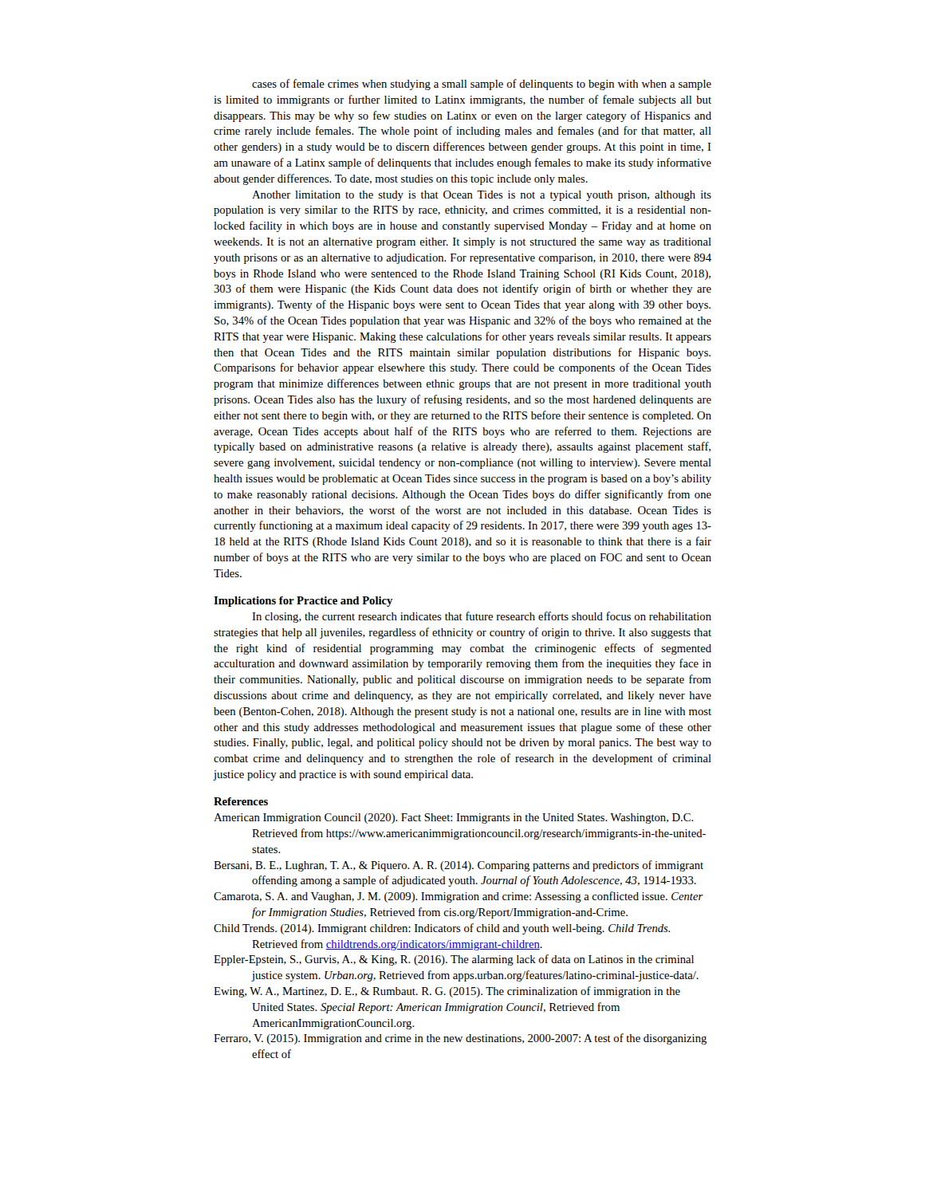cases of female crimes when studying a small sample of delinquents to begin with when a sample is limited to immigrants or further limited to Latinx immigrants, the number of female subjects all but disappears. This may be why so few studies on Latinx or even on the larger category of Hispanics and crime rarely include females. The whole point of including males and females (and for that matter, all other genders) in a study would be to discern differences between gender groups. At this point in time, I am unaware of a Latinx sample of delinquents that includes enough females to make its study informative about gender differences. To date, most studies on this topic include only males.
Another limitation to the study is that Ocean Tides is not a typical youth prison, although its population is very similar to the RITS by race, ethnicity, and crimes committed, it is a residential non-locked facility in which boys are in house and constantly supervised Monday – Friday and at home on weekends. It is not an alternative program either. It simply is not structured the same way as traditional youth prisons or as an alternative to adjudication. For representative comparison, in 2010, there were 894 boys in Rhode Island who were sentenced to the Rhode Island Training School (RI Kids Count, 2018), 303 of them were Hispanic (the Kids Count data does not identify origin of birth or whether they are immigrants). Twenty of the Hispanic boys were sent to Ocean Tides that year along with 39 other boys. So, 34% of the Ocean Tides population that year was Hispanic and 32% of the boys who remained at the RITS that year were Hispanic. Making these calculations for other years reveals similar results. It appears then that Ocean Tides and the RITS maintain similar population distributions for Hispanic boys. Comparisons for behavior appear elsewhere this study. There could be components of the Ocean Tides program that minimize differences between ethnic groups that are not present in more traditional youth prisons. Ocean Tides also has the luxury of refusing residents, and so the most hardened delinquents are either not sent there to begin with, or they are returned to the RITS before their sentence is completed. On average, Ocean Tides accepts about half of the RITS boys who are referred to them. Rejections are typically based on administrative reasons (a relative is already there), assaults against placement staff, severe gang involvement, suicidal tendency or non-compliance (not willing to interview). Severe mental health issues would be problematic at Ocean Tides since success in the program is based on a boy’s ability to make reasonably rational decisions. Although the Ocean Tides boys do differ significantly from one another in their behaviors, the worst of the worst are not included in this database. Ocean Tides is currently functioning at a maximum ideal capacity of 29 residents. In 2017, there were 399 youth ages 13-18 held at the RITS (Rhode Island Kids Count 2018), and so it is reasonable to think that there is a fair number of boys at the RITS who are very similar to the boys who are placed on FOC and sent to Ocean Tides.
Implications for Practice and Policy
In closing, the current research indicates that future research efforts should focus on rehabilitation strategies that help all juveniles, regardless of ethnicity or country of origin to thrive. It also suggests that the right kind of residential programming may combat the criminogenic effects of segmented acculturation and downward assimilation by temporarily removing them from the inequities they face in their communities. Nationally, public and political discourse on immigration needs to be separate from discussions about crime and delinquency, as they are not empirically correlated, and likely never have been (Benton-Cohen, 2018). Although the present study is not a national one, results are in line with most other and this study addresses methodological and measurement issues that plague some of these other studies. Finally, public, legal, and political policy should not be driven by moral panics. The best way to combat crime and delinquency and to strengthen the role of research in the development of criminal justice policy and practice is with sound empirical data.
References
American Immigration Council (2020). Fact Sheet: Immigrants in the United States. Washington, D.C. Retrieved from https://www.americanimmigrationcouncil.org/research/immigrants-in-the-united-states.
Bersani, B. E., Lughran, T. A., & Piquero. A. R. (2014). Comparing patterns and predictors of immigrant offending among a sample of adjudicated youth. Journal of Youth Adolescence, 43, 1914-1933.
Camarota, S. A. and Vaughan, J. M. (2009). Immigration and crime: Assessing a conflicted issue. Center for Immigration Studies, Retrieved from cis.org/Report/Immigration-and-Crime.
Child Trends. (2014). Immigrant children: Indicators of child and youth well-being. Child Trends. Retrieved from childtrends.org/indicators/immigrant-children.
Eppler-Epstein, S., Gurvis, A., & King, R. (2016). The alarming lack of data on Latinos in the criminal justice system. Urban.org, Retrieved from apps.urban.org/features/latino-criminal-justice-data/.
Ewing, W. A., Martinez, D. E., & Rumbaut. R. G. (2015). The criminalization of immigration in the United States. Special Report: American Immigration Council, Retrieved from AmericanImmigrationCouncil.org.
Ferraro, V. (2015). Immigration and crime in the new destinations, 2000-2007: A test of the disorganizing effect of